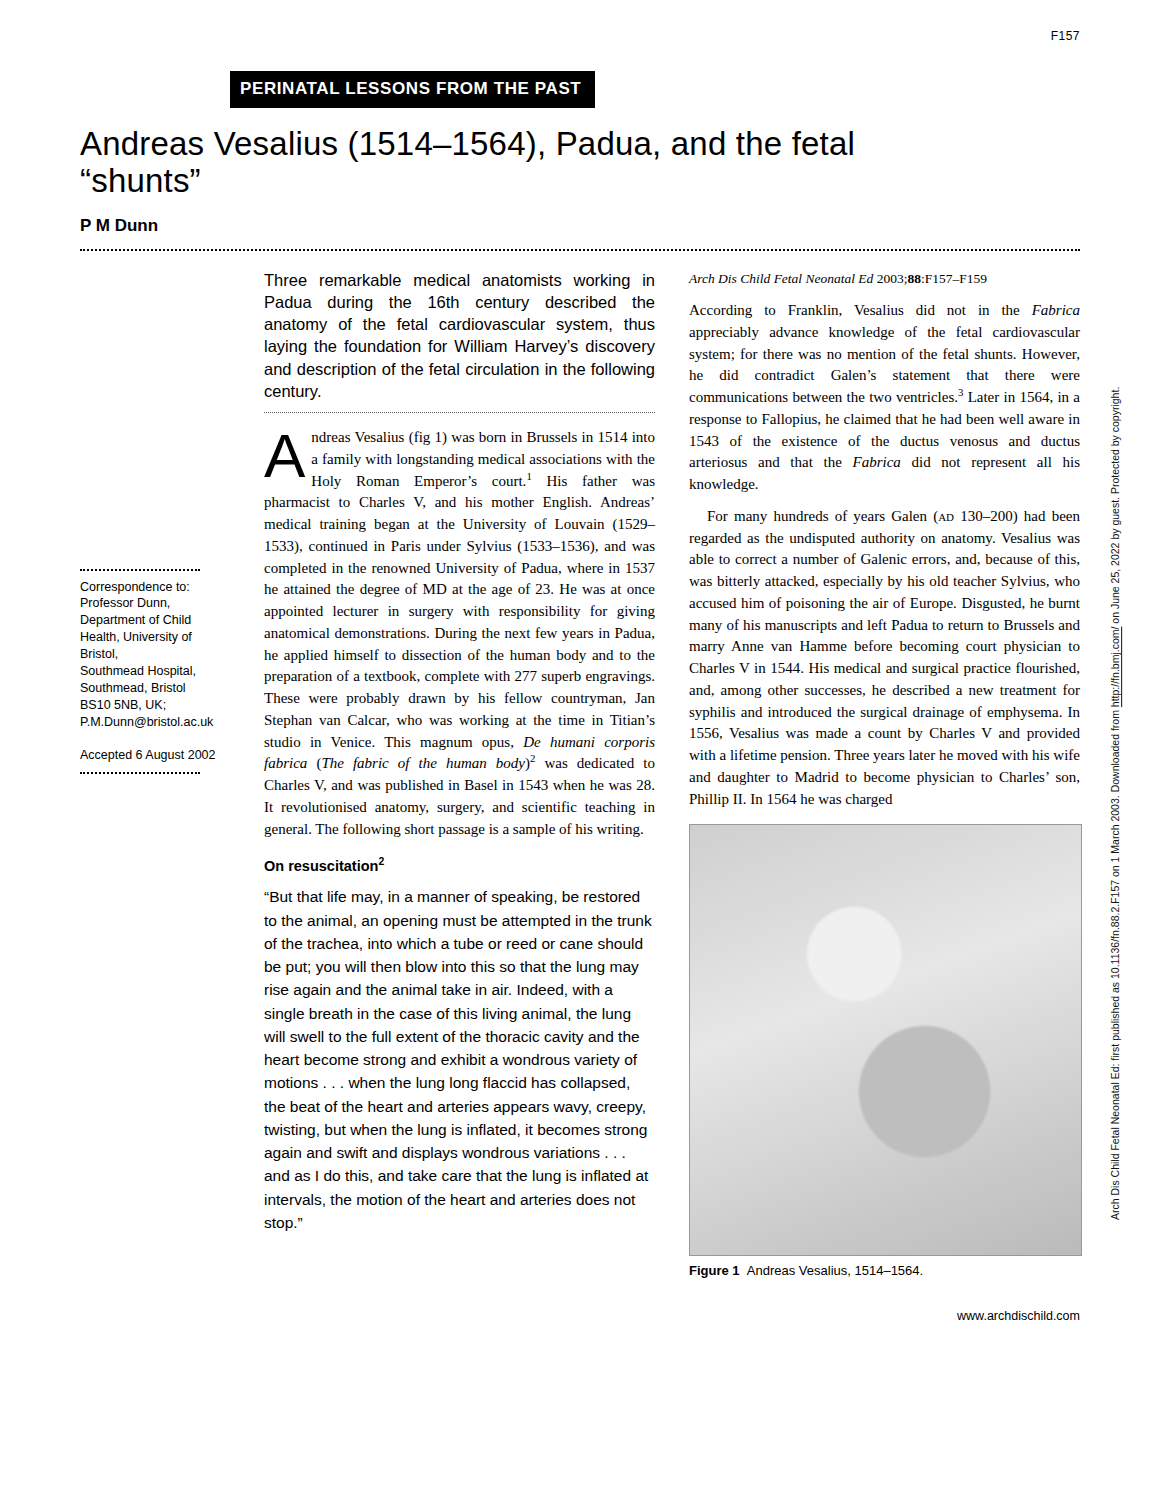Arch Dis Child Fetal Neonatal Ed: first published as 10.1136/fn.88.2.F157 on 1 March 2003. Downloaded from http://fn.bmj.com/ on June 25, 2022 by guest. Protected by copyright.
F157
PERINATAL LESSONS FROM THE PAST
Andreas Vesalius (1514–1564), Padua, and the fetal
“shunts”
P M Dunn
Correspondence to:
Professor Dunn,
Department of Child
Health, University of Bristol,
Southmead Hospital,
Southmead, Bristol
BS10 5NB, UK;
P.M.Dunn@bristol.ac.uk
Accepted 6 August 2002
Three remarkable medical anatomists working in Padua during the 16th century described the anatomy of the fetal cardiovascular system, thus laying the foundation for William Harvey’s discovery and description of the fetal circulation in the following century.
Andreas Vesalius (fig 1) was born in Brussels in 1514 into a family with longstanding medical associations with the Holy Roman Emperor’s court.1 His father was pharmacist to Charles V, and his mother English. Andreas’ medical training began at the University of Louvain (1529–1533), continued in Paris under Sylvius (1533–1536), and was completed in the renowned University of Padua, where in 1537 he attained the degree of MD at the age of 23. He was at once appointed lecturer in surgery with responsibility for giving anatomical demonstrations. During the next few years in Padua, he applied himself to dissection of the human body and to the preparation of a textbook, complete with 277 superb engravings. These were probably drawn by his fellow countryman, Jan Stephan van Calcar, who was working at the time in Titian’s studio in Venice. This magnum opus, De humani corporis fabrica (The fabric of the human body)2 was dedicated to Charles V, and was published in Basel in 1543 when he was 28. It revolutionised anatomy, surgery, and scientific teaching in general. The following short passage is a sample of his writing.
On resuscitation2
“But that life may, in a manner of speaking, be restored to the animal, an opening must be attempted in the trunk of the trachea, into which a tube or reed or cane should be put; you will then blow into this so that the lung may rise again and the animal take in air. Indeed, with a single breath in the case of this living animal, the lung will swell to the full extent of the thoracic cavity and the heart become strong and exhibit a wondrous variety of motions . . . when the lung long flaccid has collapsed, the beat of the heart and arteries appears wavy, creepy, twisting, but when the lung is inflated, it becomes strong again and swift and displays wondrous variations . . . and as I do this, and take care that the lung is inflated at intervals, the motion of the heart and arteries does not stop.”
Arch Dis Child Fetal Neonatal Ed 2003;88:F157–F159
According to Franklin, Vesalius did not in the Fabrica appreciably advance knowledge of the fetal cardiovascular system; for there was no mention of the fetal shunts. However, he did contradict Galen’s statement that there were communications between the two ventricles.3 Later in 1564, in a response to Fallopius, he claimed that he had been well aware in 1543 of the existence of the ductus venosus and ductus arteriosus and that the Fabrica did not represent all his knowledge.
For many hundreds of years Galen (ad 130–200) had been regarded as the undisputed authority on anatomy. Vesalius was able to correct a number of Galenic errors, and, because of this, was bitterly attacked, especially by his old teacher Sylvius, who accused him of poisoning the air of Europe. Disgusted, he burnt many of his manuscripts and left Padua to return to Brussels and marry Anne van Hamme before becoming court physician to Charles V in 1544. His medical and surgical practice flourished, and, among other successes, he described a new treatment for syphilis and introduced the surgical drainage of emphysema. In 1556, Vesalius was made a count by Charles V and provided with a lifetime pension. Three years later he moved with his wife and daughter to Madrid to become physician to Charles’ son, Phillip II. In 1564 he was charged
Figure 1 Andreas Vesalius, 1514–1564.
www.archdischild.com